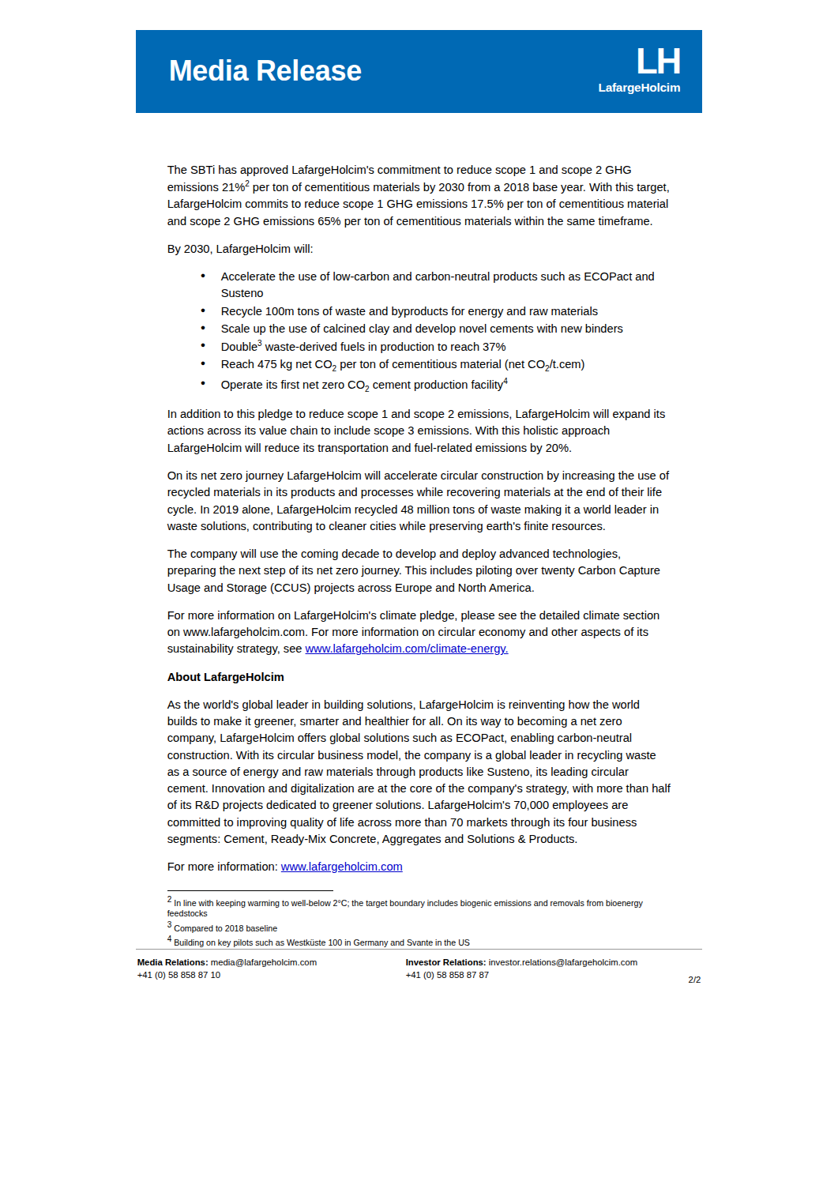Media Release
LH
LafargeHolcim
The SBTi has approved LafargeHolcim's commitment to reduce scope 1 and scope 2 GHG emissions 21%2 per ton of cementitious materials by 2030 from a 2018 base year. With this target, LafargeHolcim commits to reduce scope 1 GHG emissions 17.5% per ton of cementitious material and scope 2 GHG emissions 65% per ton of cementitious materials within the same timeframe.
By 2030, LafargeHolcim will:
Accelerate the use of low-carbon and carbon-neutral products such as ECOPact and Susteno
Recycle 100m tons of waste and byproducts for energy and raw materials
Scale up the use of calcined clay and develop novel cements with new binders
Double3 waste-derived fuels in production to reach 37%
Reach 475 kg net CO2 per ton of cementitious material (net CO2/t.cem)
Operate its first net zero CO2 cement production facility4
In addition to this pledge to reduce scope 1 and scope 2 emissions, LafargeHolcim will expand its actions across its value chain to include scope 3 emissions. With this holistic approach LafargeHolcim will reduce its transportation and fuel-related emissions by 20%.
On its net zero journey LafargeHolcim will accelerate circular construction by increasing the use of recycled materials in its products and processes while recovering materials at the end of their life cycle. In 2019 alone, LafargeHolcim recycled 48 million tons of waste making it a world leader in waste solutions, contributing to cleaner cities while preserving earth's finite resources.
The company will use the coming decade to develop and deploy advanced technologies, preparing the next step of its net zero journey. This includes piloting over twenty Carbon Capture Usage and Storage (CCUS) projects across Europe and North America.
For more information on LafargeHolcim's climate pledge, please see the detailed climate section on www.lafargeholcim.com. For more information on circular economy and other aspects of its sustainability strategy, see www.lafargeholcim.com/climate-energy.
About LafargeHolcim
As the world's global leader in building solutions, LafargeHolcim is reinventing how the world builds to make it greener, smarter and healthier for all. On its way to becoming a net zero company, LafargeHolcim offers global solutions such as ECOPact, enabling carbon-neutral construction. With its circular business model, the company is a global leader in recycling waste as a source of energy and raw materials through products like Susteno, its leading circular cement. Innovation and digitalization are at the core of the company's strategy, with more than half of its R&D projects dedicated to greener solutions. LafargeHolcim's 70,000 employees are committed to improving quality of life across more than 70 markets through its four business segments: Cement, Ready-Mix Concrete, Aggregates and Solutions & Products.
For more information: www.lafargeholcim.com
2 In line with keeping warming to well-below 2°C; the target boundary includes biogenic emissions and removals from bioenergy feedstocks
3 Compared to 2018 baseline
4 Building on key pilots such as Westküste 100 in Germany and Svante in the US
Media Relations: media@lafargeholcim.com
+41 (0) 58 858 87 10
Investor Relations: investor.relations@lafargeholcim.com
+41 (0) 58 858 87 87
2/2